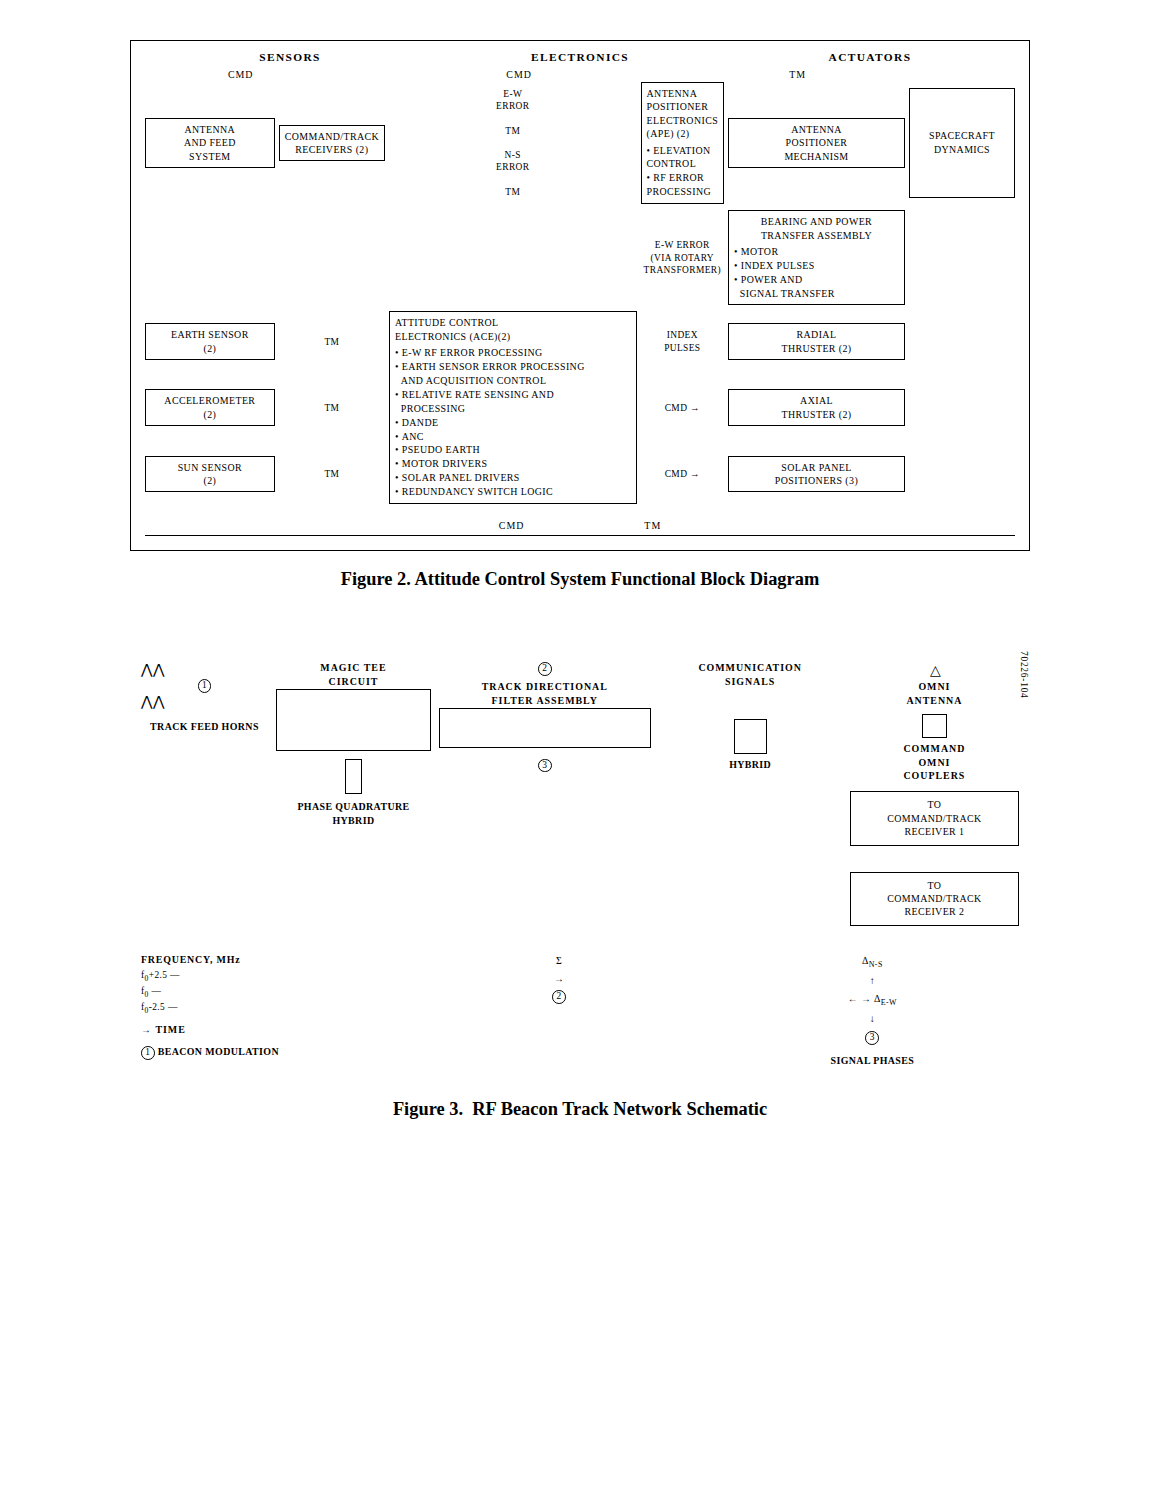SENSORS ELECTRONICS ACTUATORS
CMD
CMD
TM
ANTENNA
AND FEED
SYSTEM
COMMAND/TRACK
RECEIVERS (2)
E-W
ERROR
TM
N-S
ERROR
TM
ANTENNA POSITIONER
ELECTRONICS (APE) (2)
ELEVATION CONTROL
RF ERROR PROCESSING
ANTENNA
POSITIONER
MECHANISM
SPACECRAFT
DYNAMICS
E-W ERROR
(VIA ROTARY TRANSFORMER)
BEARING AND POWER
TRANSFER ASSEMBLY
MOTOR
INDEX PULSES
POWER AND
SIGNAL TRANSFER
EARTH SENSOR
(2)
TM
ATTITUDE CONTROL
ELECTRONICS (ACE)(2)
E-W RF ERROR PROCESSING
EARTH SENSOR ERROR PROCESSING
AND ACQUISITION CONTROL
RELATIVE RATE SENSING AND
PROCESSING
DANDE
ANC
PSEUDO EARTH
MOTOR DRIVERS
SOLAR PANEL DRIVERS
REDUNDANCY SWITCH LOGIC
INDEX
PULSES
RADIAL
THRUSTER (2)
ACCELEROMETER
(2)
TM
CMD
AXIAL
THRUSTER (2)
SUN SENSOR
(2)
TM
CMD
SOLAR PANEL
POSITIONERS (3)
CMD TM
Figure 2. Attitude Control System Functional Block Diagram
70226-104
⋀ ⋀
1
⋀ ⋀
TRACK FEED HORNS
MAGIC TEE
CIRCUIT
PHASE QUADRATURE
HYBRID
2
TRACK DIRECTIONAL
FILTER ASSEMBLY
3
COMMUNICATION
SIGNALS
HYBRID
△
OMNI
ANTENNA
COMMAND
OMNI
COUPLERS
TO
COMMAND/TRACK
RECEIVER 1
TO
COMMAND/TRACK
RECEIVER 2
FREQUENCY, MHz
f0+2.5 —
f0 —
f0-2.5 —
→ TIME
1 BEACON MODULATION
Σ
→
2
ΔN-S
↑
← → ΔE-W
↓
3
SIGNAL PHASES
Figure 3. RF Beacon Track Network Schematic